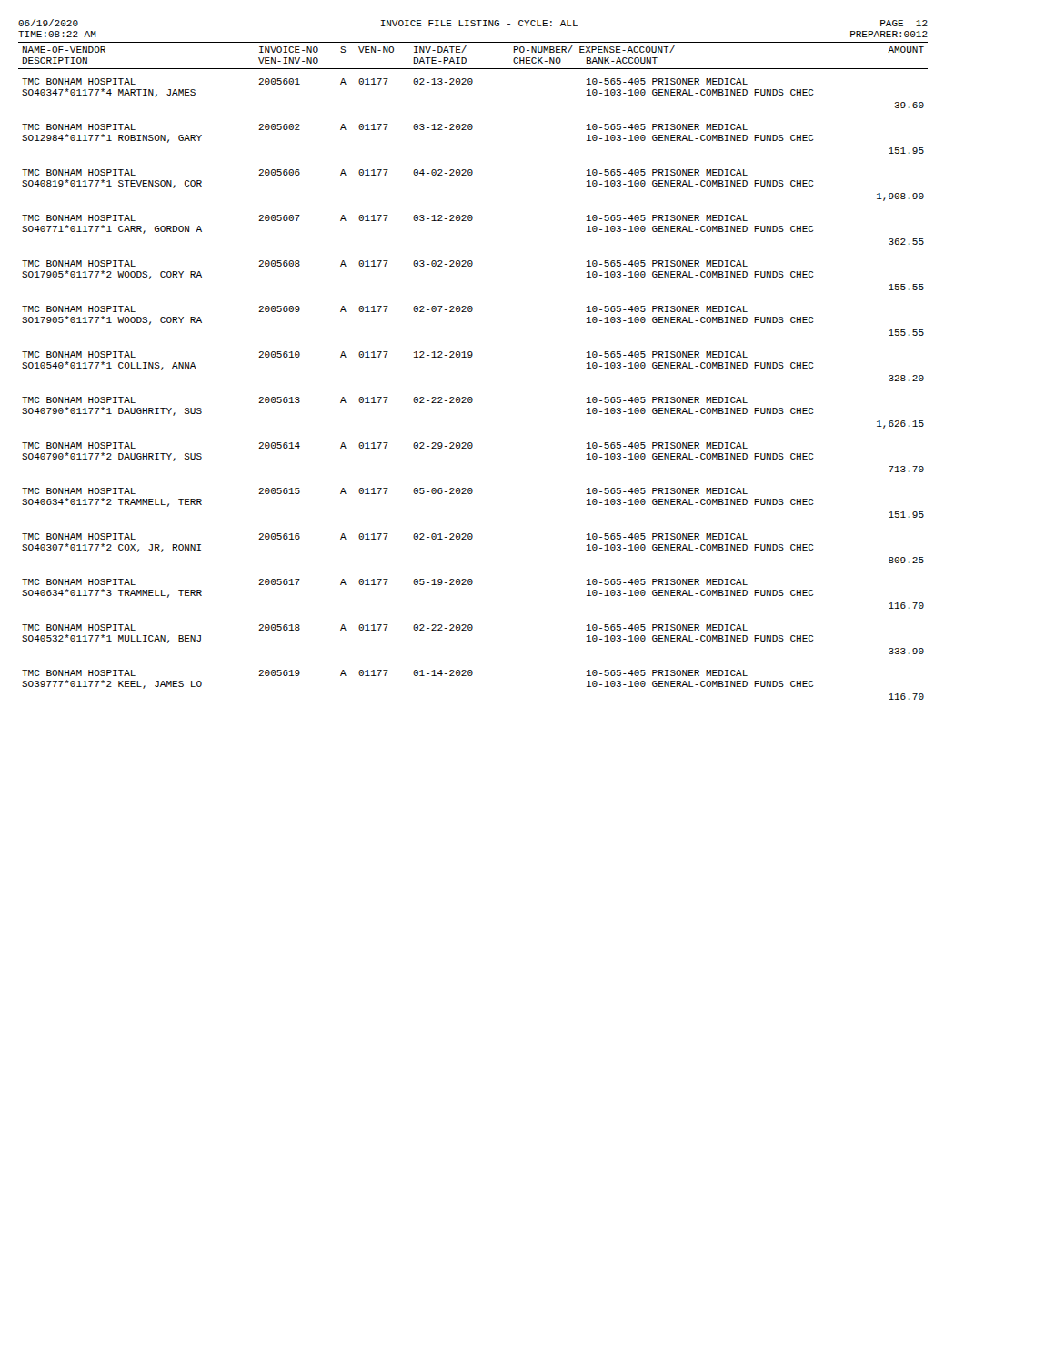06/19/2020 INVOICE FILE LISTING - CYCLE: ALL PAGE 12
TIME:08:22 AM PREPARER:0012
| NAME-OF-VENDOR | INVOICE-NO | S | VEN-NO | INV-DATE/ | PO-NUMBER/ EXPENSE-ACCOUNT/ | AMOUNT |
| --- | --- | --- | --- | --- | --- | --- |
| DESCRIPTION | VEN-INV-NO | DATE-PAID | CHECK-NO | BANK-ACCOUNT | |
| TMC BONHAM HOSPITAL | 2005601 | A | 01177 | 02-13-2020 | | 10-565-405 PRISONER MEDICAL | |
| SO40347*01177*4 MARTIN, JAMES | | 10-103-100 GENERAL-COMBINED FUNDS CHEC | |
| | 39.60 |
| TMC BONHAM HOSPITAL | 2005602 | A | 01177 | 03-12-2020 | | 10-565-405 PRISONER MEDICAL | |
| SO12984*01177*1 ROBINSON, GARY | | 10-103-100 GENERAL-COMBINED FUNDS CHEC | |
| | 151.95 |
| TMC BONHAM HOSPITAL | 2005606 | A | 01177 | 04-02-2020 | | 10-565-405 PRISONER MEDICAL | |
| SO40819*01177*1 STEVENSON, COR | | 10-103-100 GENERAL-COMBINED FUNDS CHEC | |
| | 1,908.90 |
| TMC BONHAM HOSPITAL | 2005607 | A | 01177 | 03-12-2020 | | 10-565-405 PRISONER MEDICAL | |
| SO40771*01177*1 CARR, GORDON A | | 10-103-100 GENERAL-COMBINED FUNDS CHEC | |
| | 362.55 |
| TMC BONHAM HOSPITAL | 2005608 | A | 01177 | 03-02-2020 | | 10-565-405 PRISONER MEDICAL | |
| SO17905*01177*2 WOODS, CORY RA | | 10-103-100 GENERAL-COMBINED FUNDS CHEC | |
| | 155.55 |
| TMC BONHAM HOSPITAL | 2005609 | A | 01177 | 02-07-2020 | | 10-565-405 PRISONER MEDICAL | |
| SO17905*01177*1 WOODS, CORY RA | | 10-103-100 GENERAL-COMBINED FUNDS CHEC | |
| | 155.55 |
| TMC BONHAM HOSPITAL | 2005610 | A | 01177 | 12-12-2019 | | 10-565-405 PRISONER MEDICAL | |
| SO10540*01177*1 COLLINS, ANNA | | 10-103-100 GENERAL-COMBINED FUNDS CHEC | |
| | 328.20 |
| TMC BONHAM HOSPITAL | 2005613 | A | 01177 | 02-22-2020 | | 10-565-405 PRISONER MEDICAL | |
| SO40790*01177*1 DAUGHRITY, SUS | | 10-103-100 GENERAL-COMBINED FUNDS CHEC | |
| | 1,626.15 |
| TMC BONHAM HOSPITAL | 2005614 | A | 01177 | 02-29-2020 | | 10-565-405 PRISONER MEDICAL | |
| SO40790*01177*2 DAUGHRITY, SUS | | 10-103-100 GENERAL-COMBINED FUNDS CHEC | |
| | 713.70 |
| TMC BONHAM HOSPITAL | 2005615 | A | 01177 | 05-06-2020 | | 10-565-405 PRISONER MEDICAL | |
| SO40634*01177*2 TRAMMELL, TERR | | 10-103-100 GENERAL-COMBINED FUNDS CHEC | |
| | 151.95 |
| TMC BONHAM HOSPITAL | 2005616 | A | 01177 | 02-01-2020 | | 10-565-405 PRISONER MEDICAL | |
| SO40307*01177*2 COX, JR, RONNI | | 10-103-100 GENERAL-COMBINED FUNDS CHEC | |
| | 809.25 |
| TMC BONHAM HOSPITAL | 2005617 | A | 01177 | 05-19-2020 | | 10-565-405 PRISONER MEDICAL | |
| SO40634*01177*3 TRAMMELL, TERR | | 10-103-100 GENERAL-COMBINED FUNDS CHEC | |
| | 116.70 |
| TMC BONHAM HOSPITAL | 2005618 | A | 01177 | 02-22-2020 | | 10-565-405 PRISONER MEDICAL | |
| SO40532*01177*1 MULLICAN, BENJ | | 10-103-100 GENERAL-COMBINED FUNDS CHEC | |
| | 333.90 |
| TMC BONHAM HOSPITAL | 2005619 | A | 01177 | 01-14-2020 | | 10-565-405 PRISONER MEDICAL | |
| SO39777*01177*2 KEEL, JAMES LO | | 10-103-100 GENERAL-COMBINED FUNDS CHEC | |
| | 116.70 |